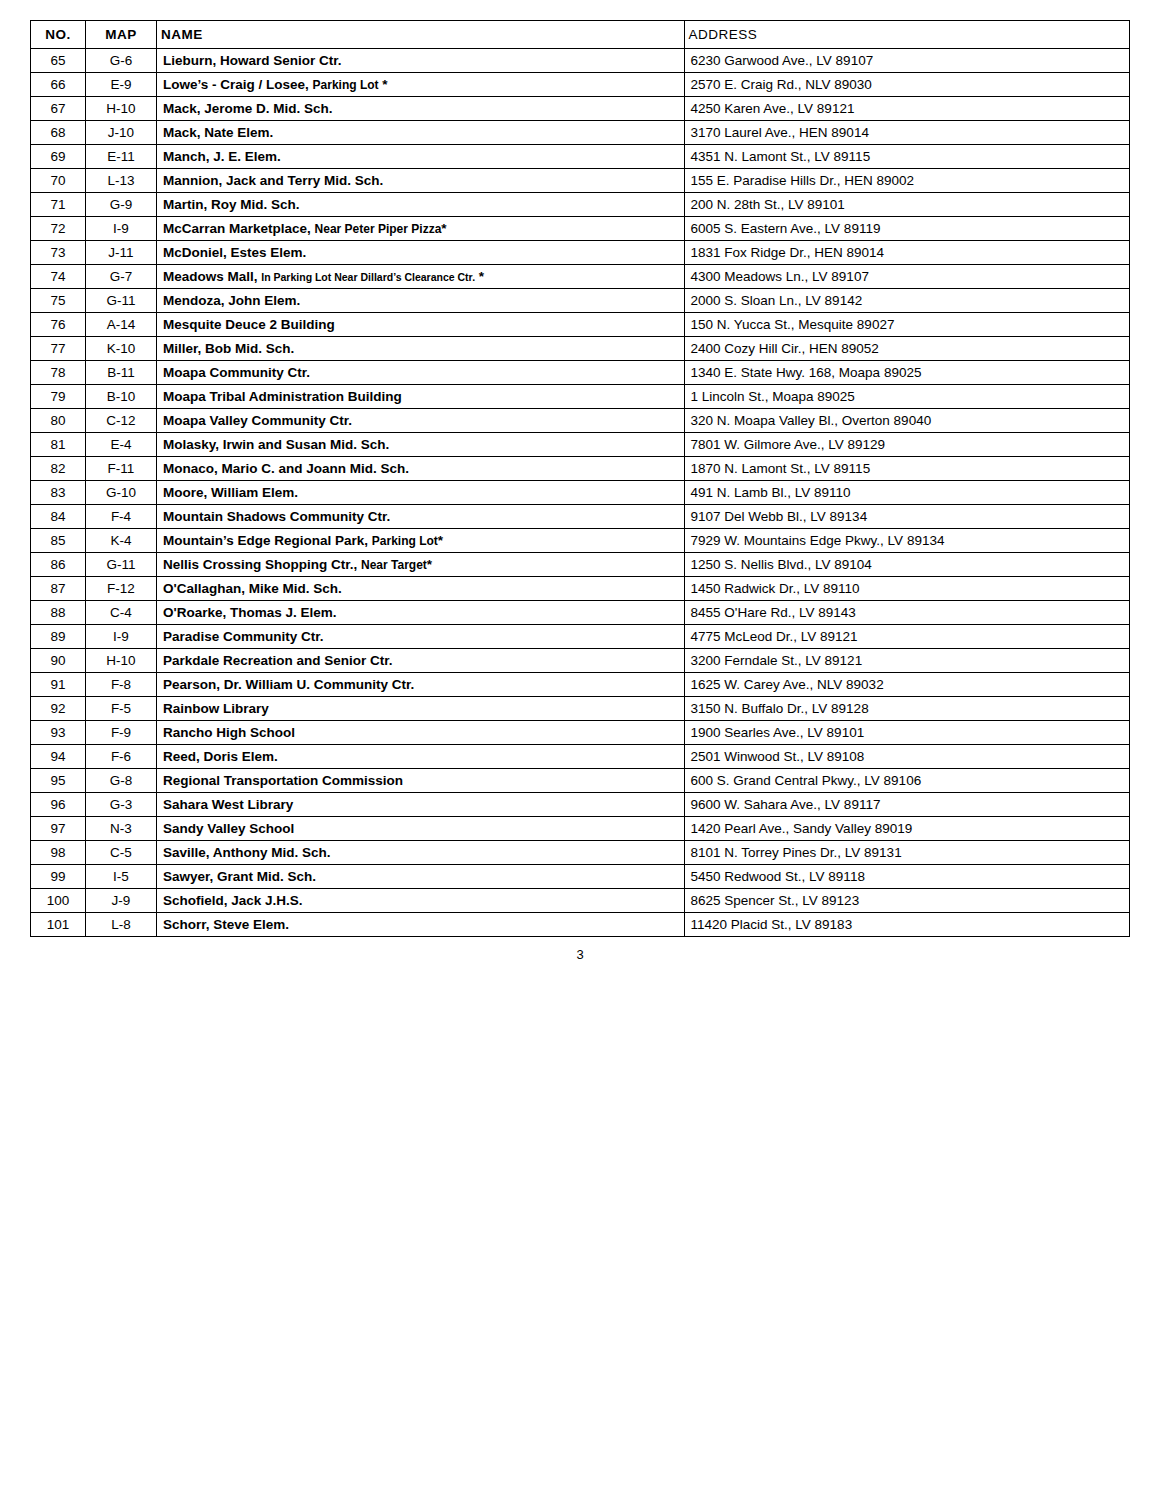Polling Locations
| NO. | MAP | NAME | ADDRESS |
| --- | --- | --- | --- |
| 65 | G-6 | Lieburn, Howard Senior Ctr. | 6230 Garwood Ave., LV 89107 |
| 66 | E-9 | Lowe’s - Craig / Losee, Parking Lot * | 2570 E. Craig Rd., NLV 89030 |
| 67 | H-10 | Mack, Jerome D. Mid. Sch. | 4250 Karen Ave., LV 89121 |
| 68 | J-10 | Mack, Nate Elem. | 3170 Laurel Ave., HEN 89014 |
| 69 | E-11 | Manch, J. E. Elem. | 4351 N. Lamont St., LV 89115 |
| 70 | L-13 | Mannion, Jack and Terry Mid. Sch. | 155 E. Paradise Hills Dr., HEN 89002 |
| 71 | G-9 | Martin, Roy Mid. Sch. | 200 N. 28th St., LV 89101 |
| 72 | I-9 | McCarran Marketplace, Near Peter Piper Pizza * | 6005 S. Eastern Ave., LV 89119 |
| 73 | J-11 | McDoniel, Estes Elem. | 1831 Fox Ridge Dr., HEN 89014 |
| 74 | G-7 | Meadows Mall, In Parking Lot Near Dillard’s Clearance Ctr. * | 4300 Meadows Ln., LV 89107 |
| 75 | G-11 | Mendoza, John Elem. | 2000 S. Sloan Ln., LV 89142 |
| 76 | A-14 | Mesquite Deuce 2 Building | 150 N. Yucca St., Mesquite 89027 |
| 77 | K-10 | Miller, Bob Mid. Sch. | 2400 Cozy Hill Cir., HEN 89052 |
| 78 | B-11 | Moapa Community Ctr. | 1340 E. State Hwy. 168, Moapa 89025 |
| 79 | B-10 | Moapa Tribal Administration Building | 1 Lincoln St., Moapa 89025 |
| 80 | C-12 | Moapa Valley Community Ctr. | 320 N. Moapa Valley Bl., Overton 89040 |
| 81 | E-4 | Molasky, Irwin and Susan Mid. Sch. | 7801 W. Gilmore Ave., LV 89129 |
| 82 | F-11 | Monaco, Mario C. and Joann Mid. Sch. | 1870 N. Lamont St., LV 89115 |
| 83 | G-10 | Moore, William Elem. | 491 N. Lamb Bl., LV 89110 |
| 84 | F-4 | Mountain Shadows Community Ctr. | 9107 Del Webb Bl., LV 89134 |
| 85 | K-4 | Mountain’s Edge Regional Park, Parking Lot * | 7929 W. Mountains Edge Pkwy., LV 89134 |
| 86 | G-11 | Nellis Crossing Shopping Ctr., Near Target * | 1250 S. Nellis Blvd., LV 89104 |
| 87 | F-12 | O'Callaghan, Mike Mid. Sch. | 1450 Radwick Dr., LV 89110 |
| 88 | C-4 | O'Roarke, Thomas J. Elem. | 8455 O'Hare Rd., LV 89143 |
| 89 | I-9 | Paradise Community Ctr. | 4775 McLeod Dr., LV 89121 |
| 90 | H-10 | Parkdale Recreation and Senior Ctr. | 3200 Ferndale St., LV 89121 |
| 91 | F-8 | Pearson, Dr. William U. Community Ctr. | 1625 W. Carey Ave., NLV 89032 |
| 92 | F-5 | Rainbow Library | 3150 N. Buffalo Dr., LV 89128 |
| 93 | F-9 | Rancho High School | 1900 Searles Ave., LV 89101 |
| 94 | F-6 | Reed, Doris Elem. | 2501 Winwood St., LV 89108 |
| 95 | G-8 | Regional Transportation Commission | 600 S. Grand Central Pkwy., LV 89106 |
| 96 | G-3 | Sahara West Library | 9600 W. Sahara Ave., LV 89117 |
| 97 | N-3 | Sandy Valley School | 1420 Pearl Ave., Sandy Valley 89019 |
| 98 | C-5 | Saville, Anthony Mid. Sch. | 8101 N. Torrey Pines Dr., LV 89131 |
| 99 | I-5 | Sawyer, Grant Mid. Sch. | 5450 Redwood St., LV 89118 |
| 100 | J-9 | Schofield, Jack J.H.S. | 8625 Spencer St., LV 89123 |
| 101 | L-8 | Schorr, Steve Elem. | 11420 Placid St., LV 89183 |
3